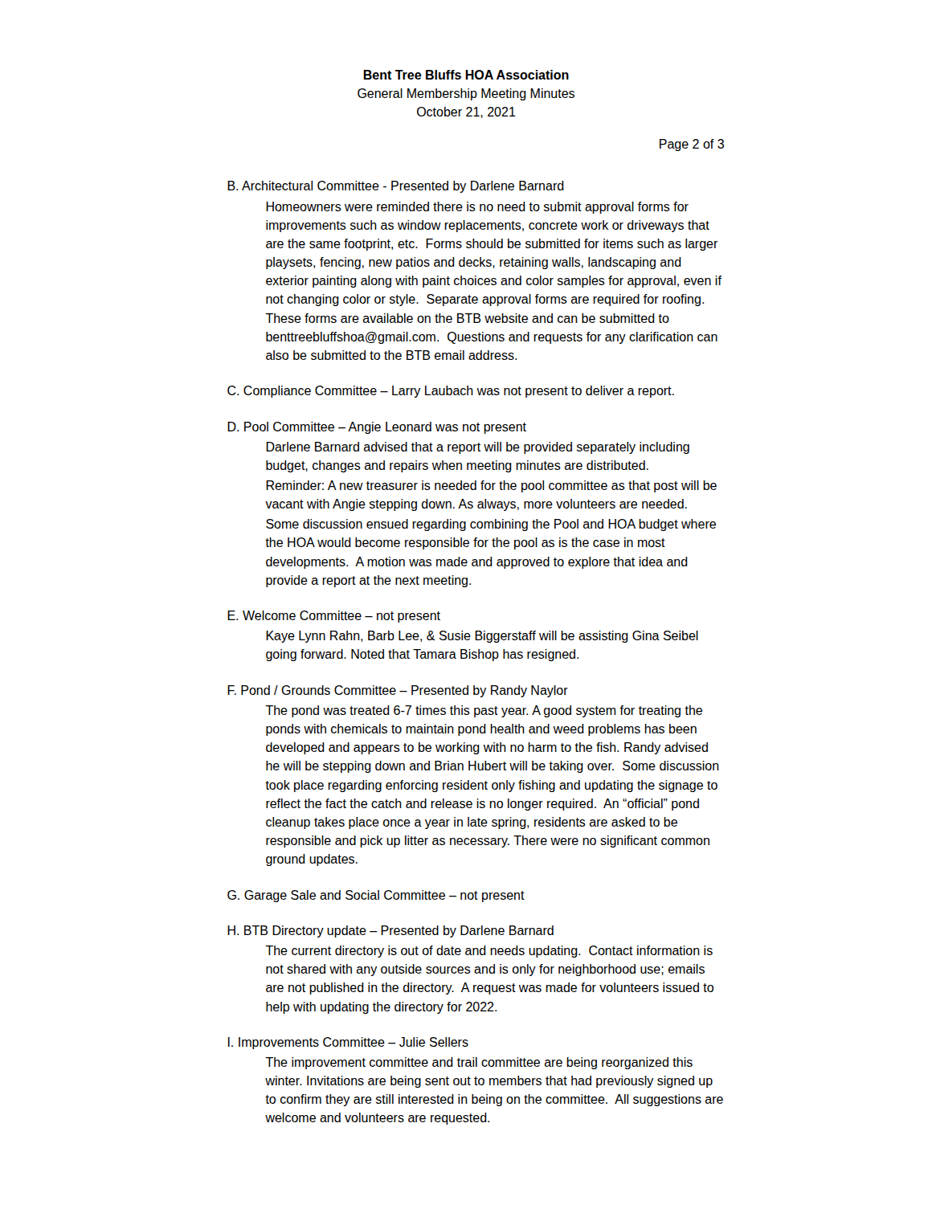Bent Tree Bluffs HOA Association
General Membership Meeting Minutes
October 21, 2021
Page 2 of 3
B. Architectural Committee - Presented by Darlene Barnard
Homeowners were reminded there is no need to submit approval forms for improvements such as window replacements, concrete work or driveways that are the same footprint, etc. Forms should be submitted for items such as larger playsets, fencing, new patios and decks, retaining walls, landscaping and exterior painting along with paint choices and color samples for approval, even if not changing color or style. Separate approval forms are required for roofing. These forms are available on the BTB website and can be submitted to benttreebluffshoa@gmail.com. Questions and requests for any clarification can also be submitted to the BTB email address.
C. Compliance Committee – Larry Laubach was not present to deliver a report.
D. Pool Committee – Angie Leonard was not present
Darlene Barnard advised that a report will be provided separately including budget, changes and repairs when meeting minutes are distributed.
Reminder: A new treasurer is needed for the pool committee as that post will be vacant with Angie stepping down. As always, more volunteers are needed.
Some discussion ensued regarding combining the Pool and HOA budget where the HOA would become responsible for the pool as is the case in most developments. A motion was made and approved to explore that idea and provide a report at the next meeting.
E. Welcome Committee – not present
Kaye Lynn Rahn, Barb Lee, & Susie Biggerstaff will be assisting Gina Seibel going forward. Noted that Tamara Bishop has resigned.
F. Pond / Grounds Committee – Presented by Randy Naylor
The pond was treated 6-7 times this past year. A good system for treating the ponds with chemicals to maintain pond health and weed problems has been developed and appears to be working with no harm to the fish. Randy advised he will be stepping down and Brian Hubert will be taking over. Some discussion took place regarding enforcing resident only fishing and updating the signage to reflect the fact the catch and release is no longer required. An “official” pond cleanup takes place once a year in late spring, residents are asked to be responsible and pick up litter as necessary. There were no significant common ground updates.
G. Garage Sale and Social Committee – not present
H. BTB Directory update – Presented by Darlene Barnard
The current directory is out of date and needs updating. Contact information is not shared with any outside sources and is only for neighborhood use; emails are not published in the directory. A request was made for volunteers issued to help with updating the directory for 2022.
I. Improvements Committee – Julie Sellers
The improvement committee and trail committee are being reorganized this winter. Invitations are being sent out to members that had previously signed up to confirm they are still interested in being on the committee. All suggestions are welcome and volunteers are requested.